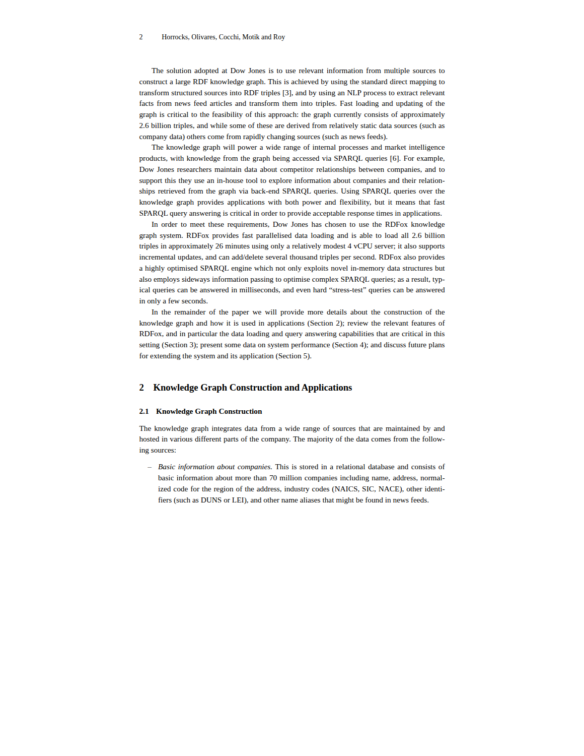2 Horrocks, Olivares, Cocchi, Motik and Roy
The solution adopted at Dow Jones is to use relevant information from multiple sources to construct a large RDF knowledge graph. This is achieved by using the standard direct mapping to transform structured sources into RDF triples [3], and by using an NLP process to extract relevant facts from news feed articles and transform them into triples. Fast loading and updating of the graph is critical to the feasibility of this approach: the graph currently consists of approximately 2.6 billion triples, and while some of these are derived from relatively static data sources (such as company data) others come from rapidly changing sources (such as news feeds).
The knowledge graph will power a wide range of internal processes and market intelligence products, with knowledge from the graph being accessed via SPARQL queries [6]. For example, Dow Jones researchers maintain data about competitor relationships between companies, and to support this they use an in-house tool to explore information about companies and their relationships retrieved from the graph via back-end SPARQL queries. Using SPARQL queries over the knowledge graph provides applications with both power and flexibility, but it means that fast SPARQL query answering is critical in order to provide acceptable response times in applications.
In order to meet these requirements, Dow Jones has chosen to use the RDFox knowledge graph system. RDFox provides fast parallelised data loading and is able to load all 2.6 billion triples in approximately 26 minutes using only a relatively modest 4 vCPU server; it also supports incremental updates, and can add/delete several thousand triples per second. RDFox also provides a highly optimised SPARQL engine which not only exploits novel in-memory data structures but also employs sideways information passing to optimise complex SPARQL queries; as a result, typical queries can be answered in milliseconds, and even hard “stress-test” queries can be answered in only a few seconds.
In the remainder of the paper we will provide more details about the construction of the knowledge graph and how it is used in applications (Section 2); review the relevant features of RDFox, and in particular the data loading and query answering capabilities that are critical in this setting (Section 3); present some data on system performance (Section 4); and discuss future plans for extending the system and its application (Section 5).
2 Knowledge Graph Construction and Applications
2.1 Knowledge Graph Construction
The knowledge graph integrates data from a wide range of sources that are maintained by and hosted in various different parts of the company. The majority of the data comes from the following sources:
Basic information about companies. This is stored in a relational database and consists of basic information about more than 70 million companies including name, address, normalized code for the region of the address, industry codes (NAICS, SIC, NACE), other identifiers (such as DUNS or LEI), and other name aliases that might be found in news feeds.